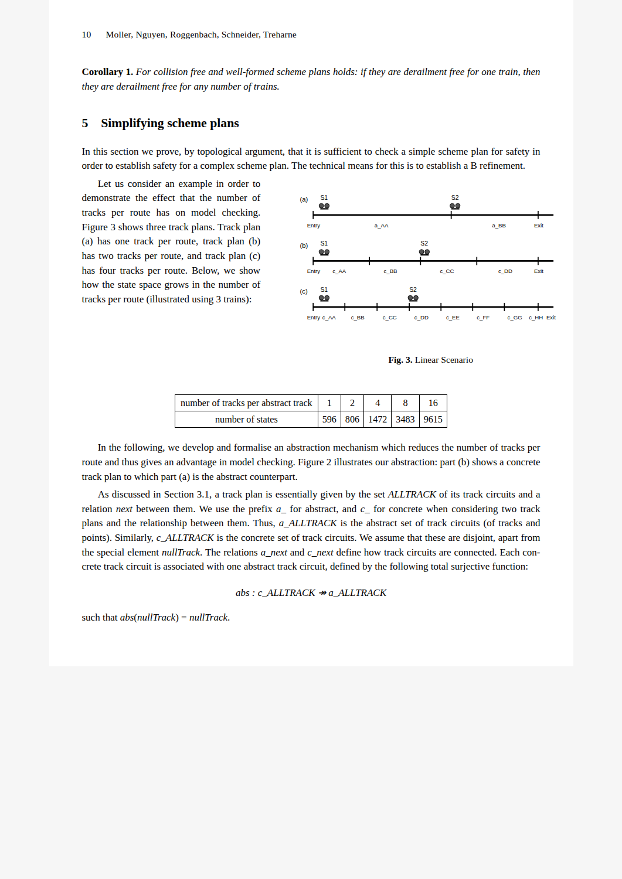10 Moller, Nguyen, Roggenbach, Schneider, Treharne
Corollary 1. For collision free and well-formed scheme plans holds: if they are derailment free for one train, then they are derailment free for any number of trains.
5 Simplifying scheme plans
In this section we prove, by topological argument, that it is sufficient to check a simple scheme plan for safety in order to establish safety for a complex scheme plan. The technical means for this is to establish a B refinement.
(a) S1 S2 Entry a_AA a_BB Exit (b) S1 S2 Entry c_AA c_BB c_CC c_DD Exit (c) S1 S2 Entry c_AA c_BB c_CC c_DD c_EE c_FF c_GG c_HH Exit
Fig. 3. Linear Scenario
Let us consider an example in order to demonstrate the effect that the number of tracks per route has on model checking. Figure 3 shows three track plans. Track plan (a) has one track per route, track plan (b) has two tracks per route, and track plan (c) has four tracks per route. Below, we show how the state space grows in the number of tracks per route (illustrated using 3 trains):
| number of tracks per abstract track | 1 | 2 | 4 | 8 | 16 |
| number of states | 596 | 806 | 1472 | 3483 | 9615 |
In the following, we develop and formalise an abstraction mechanism which reduces the number of tracks per route and thus gives an advantage in model checking. Figure 2 illustrates our abstraction: part (b) shows a concrete track plan to which part (a) is the abstract counterpart.
As discussed in Section 3.1, a track plan is essentially given by the set ALLTRACK of its track circuits and a relation next between them. We use the prefix a_ for abstract, and c_ for concrete when considering two track plans and the relationship between them. Thus, a_ALLTRACK is the abstract set of track circuits (of tracks and points). Similarly, c_ALLTRACK is the concrete set of track circuits. We assume that these are disjoint, apart from the special element nullTrack. The relations a_next and c_next define how track circuits are connected. Each concrete track circuit is associated with one abstract track circuit, defined by the following total surjective function:
abs : c_ALLTRACK ↠ a_ALLTRACK
such that abs(nullTrack) = nullTrack.